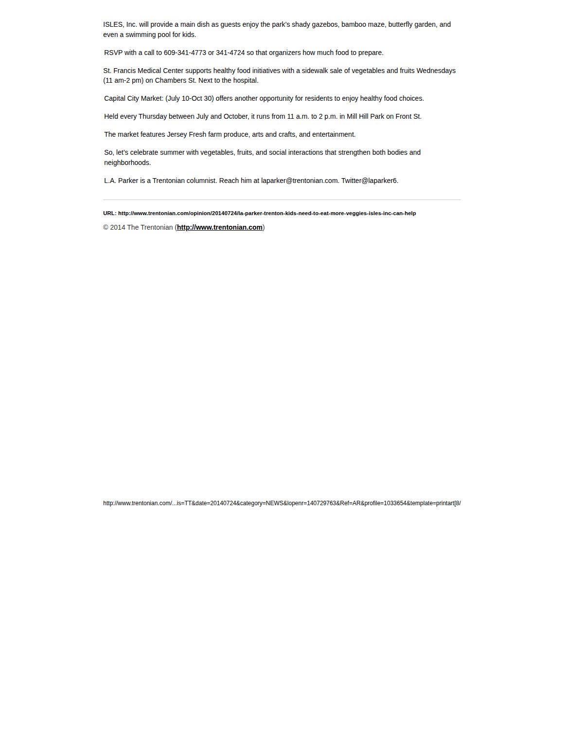ISLES, Inc. will provide a main dish as guests enjoy the park’s shady gazebos, bamboo maze, butterfly garden, and even a swimming pool for kids.
RSVP with a call to 609-341-4773 or 341-4724 so that organizers how much food to prepare.
St. Francis Medical Center supports healthy food initiatives with a sidewalk sale of vegetables and fruits Wednesdays (11 am-2 pm) on Chambers St. Next to the hospital.
Capital City Market: (July 10-Oct 30) offers another opportunity for residents to enjoy healthy food choices.
Held every Thursday between July and October, it runs from 11 a.m. to 2 p.m. in Mill Hill Park on Front St.
The market features Jersey Fresh farm produce, arts and crafts, and entertainment.
So, let’s celebrate summer with vegetables, fruits, and social interactions that strengthen both bodies and neighborhoods.
L.A. Parker is a Trentonian columnist. Reach him at laparker@trentonian.com. Twitter@laparker6.
URL: http://www.trentonian.com/opinion/20140724/la-parker-trenton-kids-need-to-eat-more-veggies-isles-inc-can-help
© 2014 The Trentonian (http://www.trentonian.com)
http://www.trentonian.com/...is=TT&date=20140724&category=NEWS&lopenr=140729763&Ref=AR&profile=1033654&template=printart[8/28/2014 2:26:55 PM]